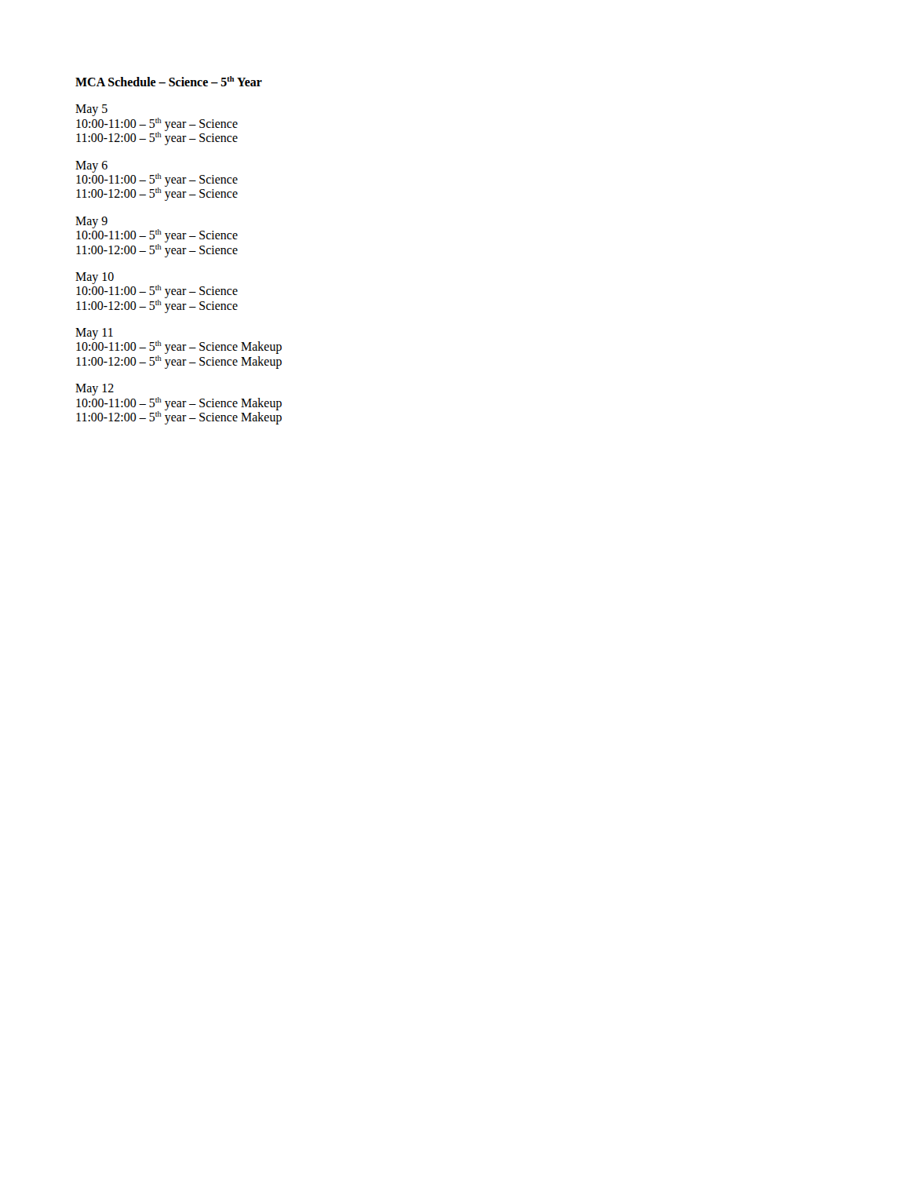MCA Schedule – Science – 5th Year
May 5
10:00-11:00 – 5th year – Science
11:00-12:00 – 5th year – Science
May 6
10:00-11:00 – 5th year – Science
11:00-12:00 – 5th year – Science
May 9
10:00-11:00 – 5th year – Science
11:00-12:00 – 5th year – Science
May 10
10:00-11:00 – 5th year – Science
11:00-12:00 – 5th year – Science
May 11
10:00-11:00 – 5th year – Science Makeup
11:00-12:00 – 5th year – Science Makeup
May 12
10:00-11:00 – 5th year – Science Makeup
11:00-12:00 – 5th year – Science Makeup